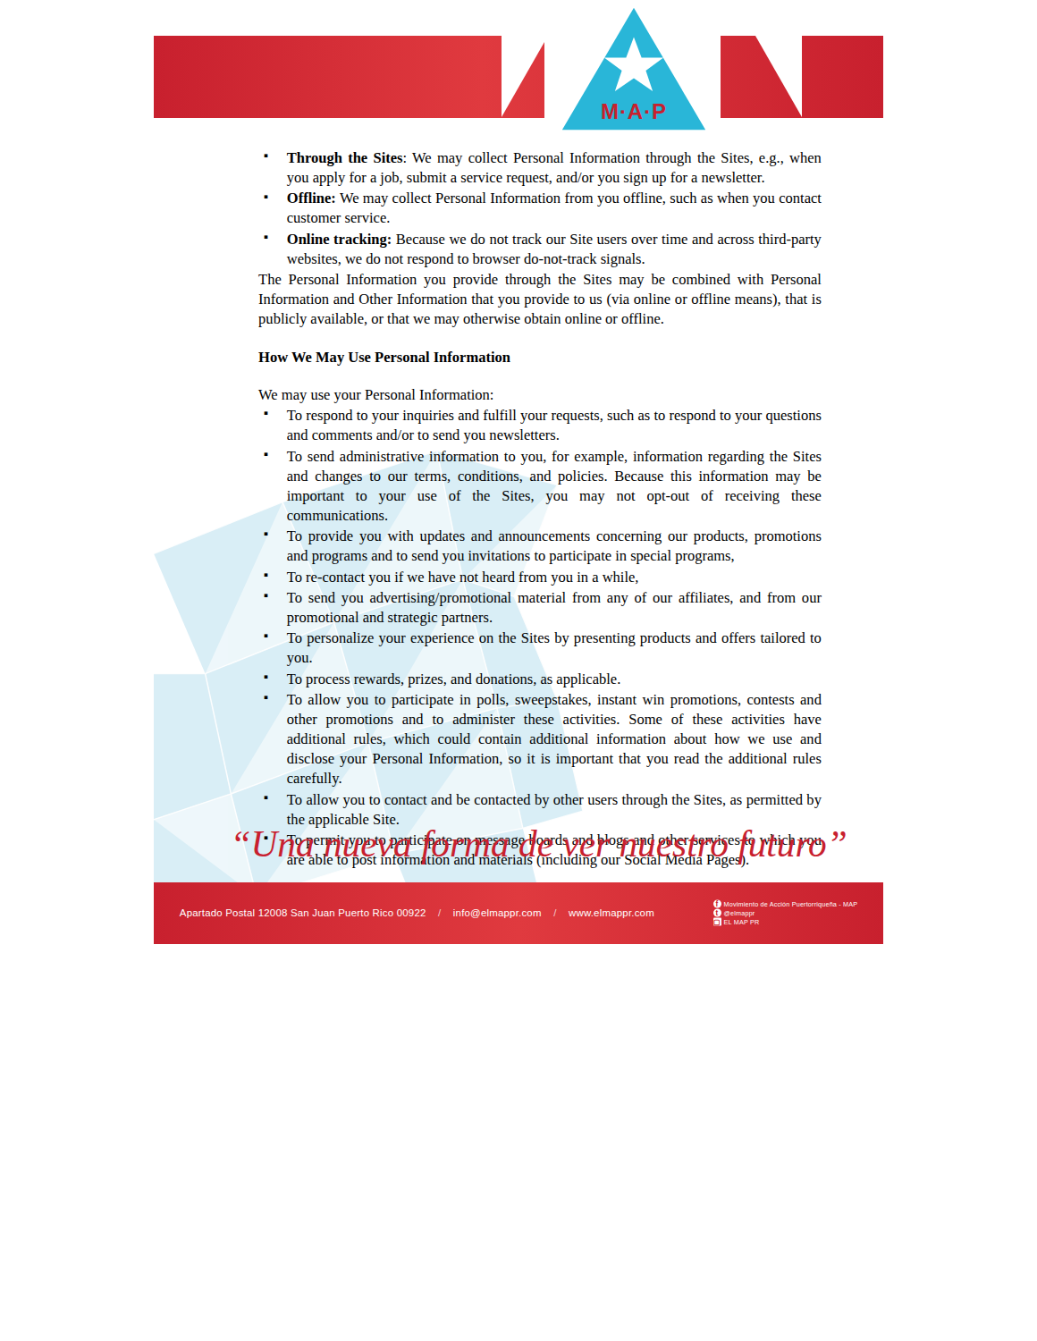M·A·P
Through the Sites: We may collect Personal Information through the Sites, e.g., when you apply for a job, submit a service request, and/or you sign up for a newsletter.
Offline: We may collect Personal Information from you offline, such as when you contact customer service.
Online tracking: Because we do not track our Site users over time and across third-party websites, we do not respond to browser do-not-track signals.
The Personal Information you provide through the Sites may be combined with Personal Information and Other Information that you provide to us (via online or offline means), that is publicly available, or that we may otherwise obtain online or offline.
How We May Use Personal Information
We may use your Personal Information:
To respond to your inquiries and fulfill your requests, such as to respond to your questions and comments and/or to send you newsletters.
To send administrative information to you, for example, information regarding the Sites and changes to our terms, conditions, and policies. Because this information may be important to your use of the Sites, you may not opt-out of receiving these communications.
To provide you with updates and announcements concerning our products, promotions and programs and to send you invitations to participate in special programs,
To re-contact you if we have not heard from you in a while,
To send you advertising/promotional material from any of our affiliates, and from our promotional and strategic partners.
To personalize your experience on the Sites by presenting products and offers tailored to you.
To process rewards, prizes, and donations, as applicable.
To allow you to participate in polls, sweepstakes, instant win promotions, contests and other promotions and to administer these activities. Some of these activities have additional rules, which could contain additional information about how we use and disclose your Personal Information, so it is important that you read the additional rules carefully.
To allow you to contact and be contacted by other users through the Sites, as permitted by the applicable Site.
To permit you to participate on message boards and blogs and other services to which you are able to post information and materials (including our Social Media Pages).
“Una nueva forma de ver nuestro futuro”
Apartado Postal 12008 San Juan Puerto Rico 00922 / info@elmappr.com / www.elmappr.com
fMovimiento de Acción Puertorriqueña - MAP
t@elmappr
▢EL MAP PR